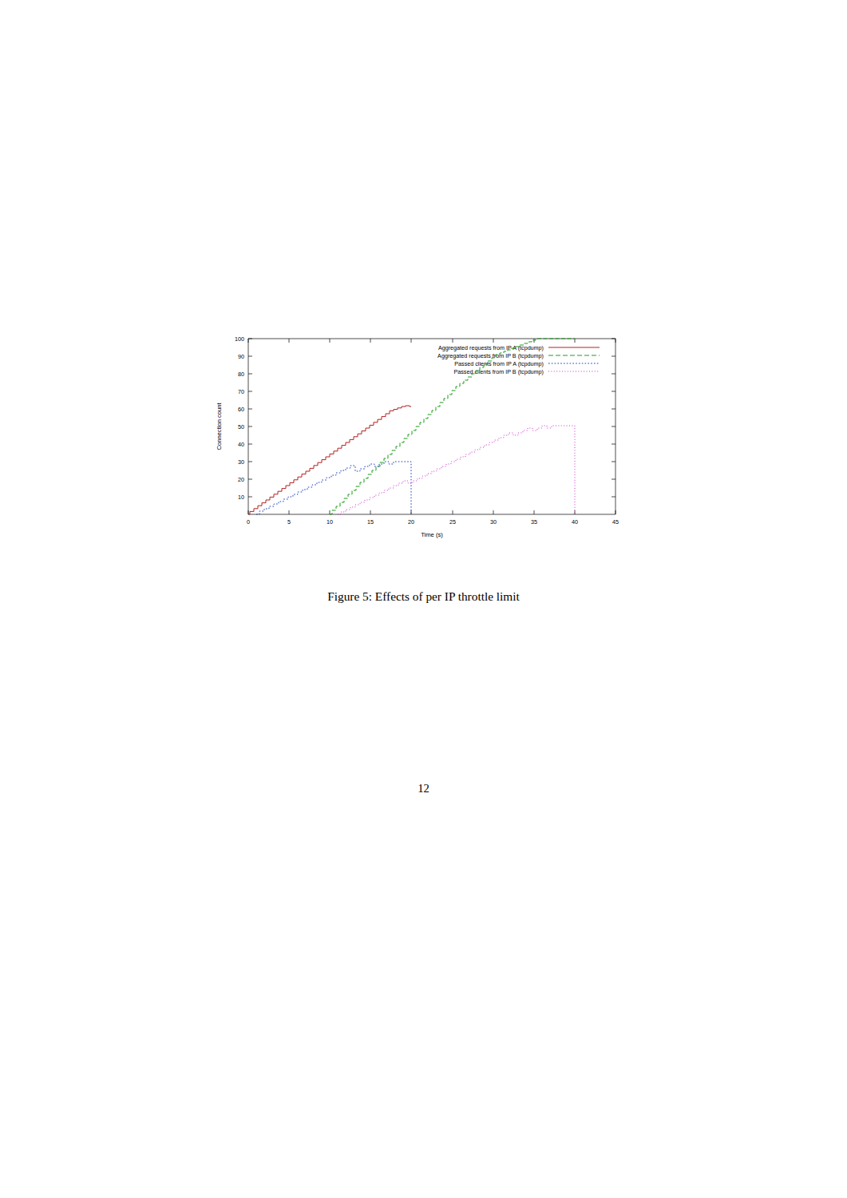Effects of per IP throttle limit Four stepped lines: aggregated requests from IP A and IP B rise linearly; passed clients from IP A and IP B rise more slowly and drop to zero at 20 and 40 seconds respectively. 10 20 30 40 50 60 70 80 90 100 0 5 10 15 20 25 30 35 40 45 Time (s) Connection count Aggregated requests from IP A (tcpdump) Aggregated requests from IP B (tcpdump) Passed clients from IP A (tcpdump) Passed clients from IP B (tcpdump)
Figure 5: Effects of per IP throttle limit
12